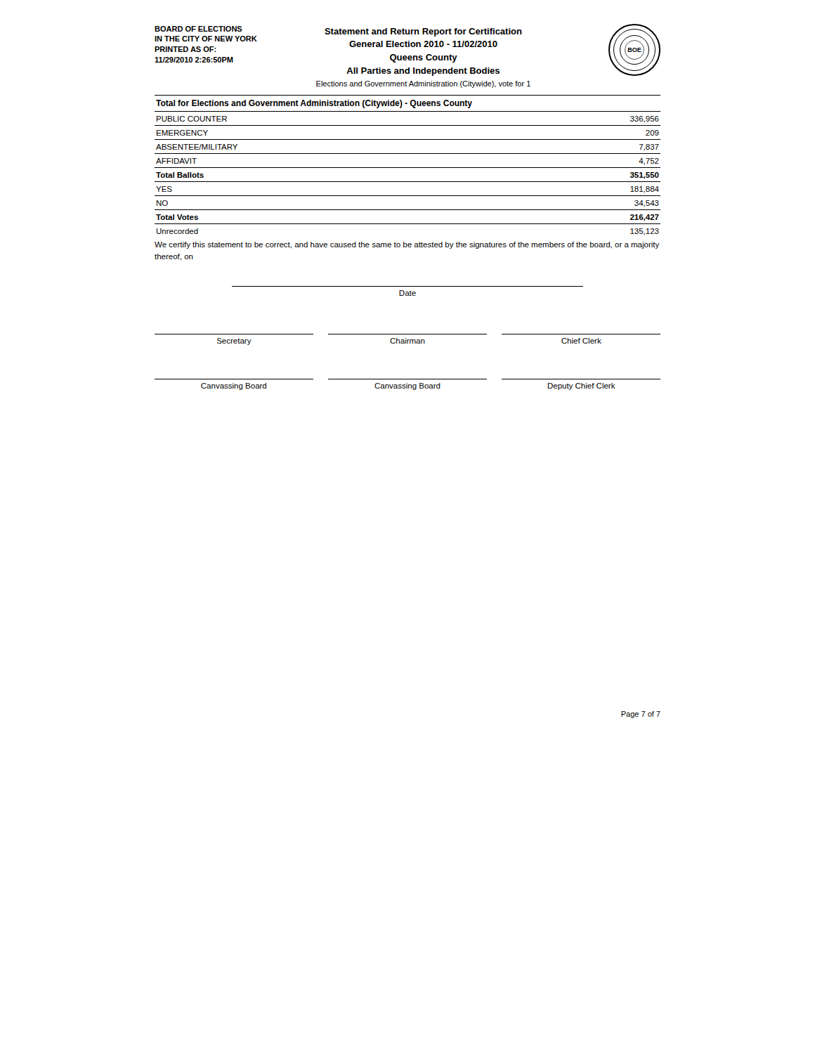BOARD OF ELECTIONS
IN THE CITY OF NEW YORK
PRINTED AS OF:
11/29/2010 2:26:50PM
Statement and Return Report for Certification
General Election 2010 - 11/02/2010
Queens County
All Parties and Independent Bodies
Elections and Government Administration (Citywide), vote for 1
BOE
Total for Elections and Government Administration (Citywide) - Queens County
| PUBLIC COUNTER | 336,956 |
| EMERGENCY | 209 |
| ABSENTEE/MILITARY | 7,837 |
| AFFIDAVIT | 4,752 |
| Total Ballots | 351,550 |
| YES | 181,884 |
| NO | 34,543 |
| Total Votes | 216,427 |
| Unrecorded | 135,123 |
We certify this statement to be correct, and have caused the same to be attested by the signatures of the members of the board, or a majority thereof, on
Date
Secretary
Chairman
Chief Clerk
Canvassing Board
Canvassing Board
Deputy Chief Clerk
Page 7 of 7